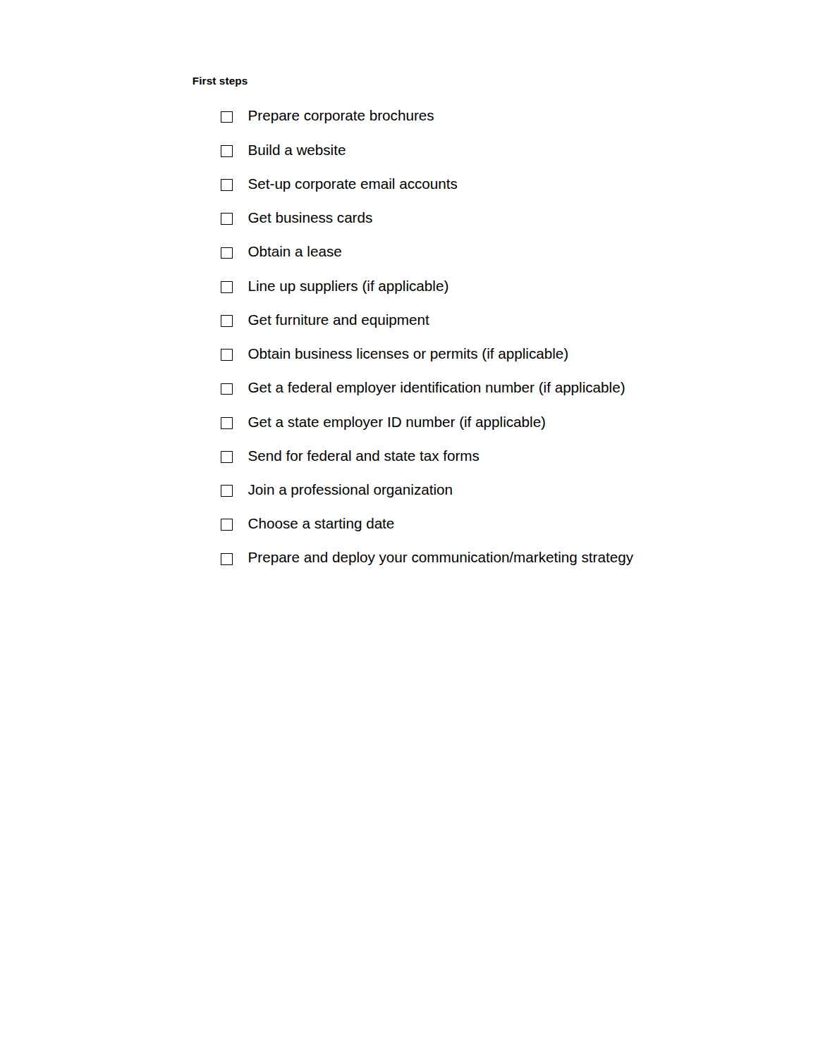First steps
Prepare corporate brochures
Build a website
Set-up corporate email accounts
Get business cards
Obtain a lease
Line up suppliers (if applicable)
Get furniture and equipment
Obtain business licenses or permits (if applicable)
Get a federal employer identification number (if applicable)
Get a state employer ID number (if applicable)
Send for federal and state tax forms
Join a professional organization
Choose a starting date
Prepare and deploy your communication/marketing strategy